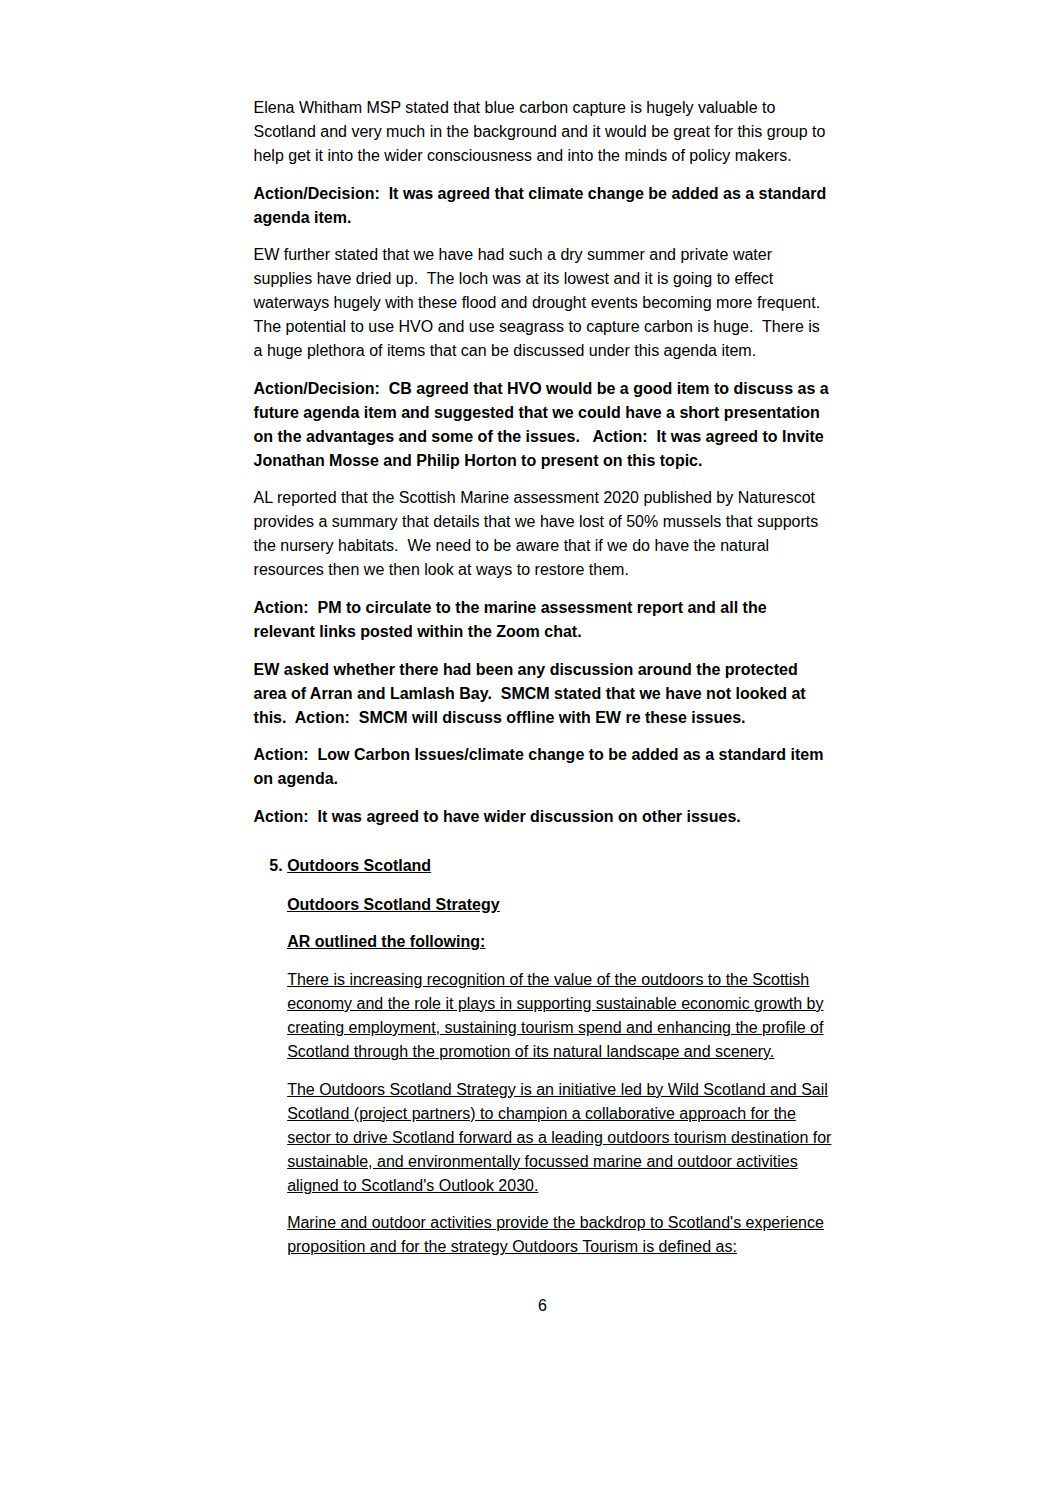Elena Whitham MSP stated that blue carbon capture is hugely valuable to Scotland and very much in the background and it would be great for this group to help get it into the wider consciousness and into the minds of policy makers.
Action/Decision: It was agreed that climate change be added as a standard agenda item.
EW further stated that we have had such a dry summer and private water supplies have dried up. The loch was at its lowest and it is going to effect waterways hugely with these flood and drought events becoming more frequent. The potential to use HVO and use seagrass to capture carbon is huge. There is a huge plethora of items that can be discussed under this agenda item.
Action/Decision: CB agreed that HVO would be a good item to discuss as a future agenda item and suggested that we could have a short presentation on the advantages and some of the issues. Action: It was agreed to Invite Jonathan Mosse and Philip Horton to present on this topic.
AL reported that the Scottish Marine assessment 2020 published by Naturescot provides a summary that details that we have lost of 50% mussels that supports the nursery habitats. We need to be aware that if we do have the natural resources then we then look at ways to restore them.
Action: PM to circulate to the marine assessment report and all the relevant links posted within the Zoom chat.
EW asked whether there had been any discussion around the protected area of Arran and Lamlash Bay. SMCM stated that we have not looked at this. Action: SMCM will discuss offline with EW re these issues.
Action: Low Carbon Issues/climate change to be added as a standard item on agenda.
Action: It was agreed to have wider discussion on other issues.
Outdoors Scotland
Outdoors Scotland Strategy
AR outlined the following:
There is increasing recognition of the value of the outdoors to the Scottish economy and the role it plays in supporting sustainable economic growth by creating employment, sustaining tourism spend and enhancing the profile of Scotland through the promotion of its natural landscape and scenery.
The Outdoors Scotland Strategy is an initiative led by Wild Scotland and Sail Scotland (project partners) to champion a collaborative approach for the sector to drive Scotland forward as a leading outdoors tourism destination for sustainable, and environmentally focussed marine and outdoor activities aligned to Scotland's Outlook 2030.
Marine and outdoor activities provide the backdrop to Scotland's experience proposition and for the strategy Outdoors Tourism is defined as:
6